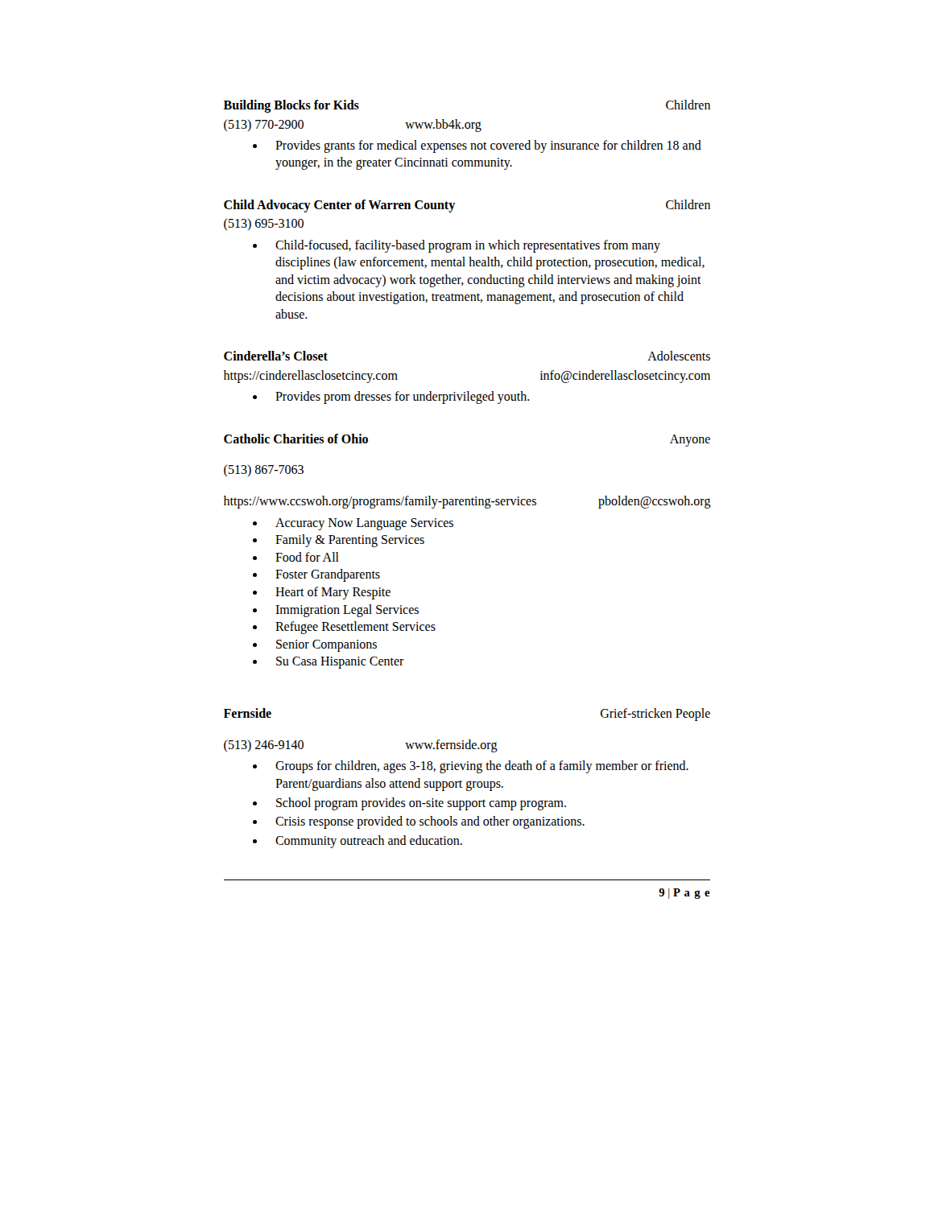Building Blocks for Kids Children
(513) 770-2900 www.bb4k.org
Provides grants for medical expenses not covered by insurance for children 18 and younger, in the greater Cincinnati community.
Child Advocacy Center of Warren County Children
(513) 695-3100
Child-focused, facility-based program in which representatives from many disciplines (law enforcement, mental health, child protection, prosecution, medical, and victim advocacy) work together, conducting child interviews and making joint decisions about investigation, treatment, management, and prosecution of child abuse.
Cinderella’s Closet Adolescents
https://cinderellasclosetcincy.com info@cinderellasclosetcincy.com
Provides prom dresses for underprivileged youth.
Catholic Charities of Ohio Anyone
(513) 867-7063
https://www.ccswoh.org/programs/family-parenting-services pbolden@ccswoh.org
Accuracy Now Language Services
Family & Parenting Services
Food for All
Foster Grandparents
Heart of Mary Respite
Immigration Legal Services
Refugee Resettlement Services
Senior Companions
Su Casa Hispanic Center
Fernside Grief-stricken People
(513) 246-9140 www.fernside.org
Groups for children, ages 3-18, grieving the death of a family member or friend. Parent/guardians also attend support groups.
School program provides on-site support camp program.
Crisis response provided to schools and other organizations.
Community outreach and education.
9 | P a g e